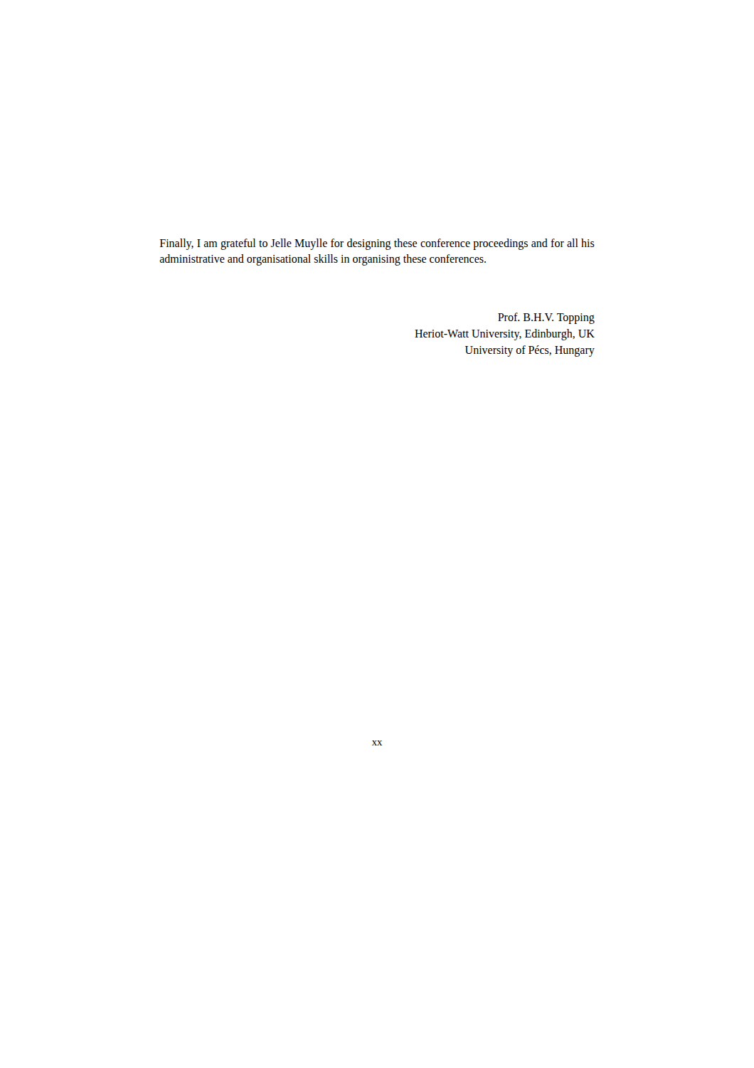Finally, I am grateful to Jelle Muylle for designing these conference proceedings and for all his administrative and organisational skills in organising these conferences.
Prof. B.H.V. Topping
Heriot-Watt University, Edinburgh, UK
University of Pécs, Hungary
xx